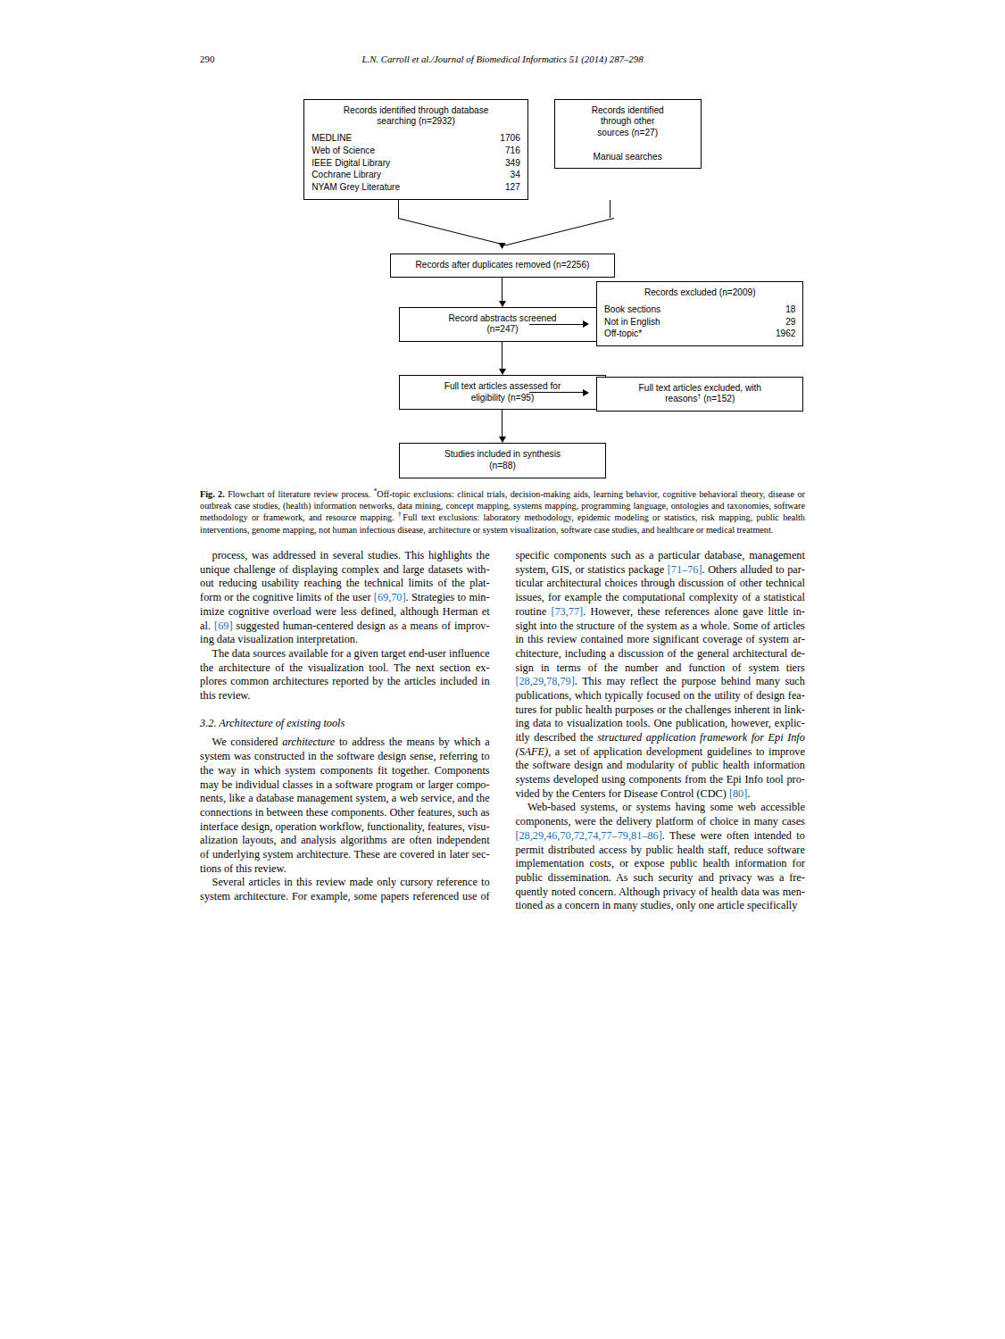290
L.N. Carroll et al./Journal of Biomedical Informatics 51 (2014) 287–298
Records identified through database
searching (n=2932)
| MEDLINE | 1706 |
| Web of Science | 716 |
| IEEE Digital Library | 349 |
| Cochrane Library | 34 |
| NYAM Grey Literature | 127 |
Records identified
through other
sources (n=27)
Manual searches
Records after duplicates removed (n=2256)
Record abstracts screened
(n=247)
Records excluded (n=2009)
| Book sections | 18 |
| Not in English | 29 |
| Off-topic* | 1962 |
Full text articles assessed for
eligibility (n=95)
Full text articles excluded, with
reasons† (n=152)
Studies included in synthesis
(n=88)
Fig. 2. Flowchart of literature review process. *Off-topic exclusions: clinical trials, decision-making aids, learning behavior, cognitive behavioral theory, disease or outbreak case studies, (health) information networks, data mining, concept mapping, systems mapping, programming language, ontologies and taxonomies, software methodology or framework, and resource mapping. †Full text exclusions: laboratory methodology, epidemic modeling or statistics, risk mapping, public health interventions, genome mapping, not human infectious disease, architecture or system visualization, software case studies, and healthcare or medical treatment.
process, was addressed in several studies. This highlights the unique challenge of displaying complex and large datasets without reducing usability reaching the technical limits of the platform or the cognitive limits of the user [69,70]. Strategies to minimize cognitive overload were less defined, although Herman et al. [69] suggested human-centered design as a means of improving data visualization interpretation.
The data sources available for a given target end-user influence the architecture of the visualization tool. The next section explores common architectures reported by the articles included in this review.
3.2. Architecture of existing tools
We considered architecture to address the means by which a system was constructed in the software design sense, referring to the way in which system components fit together. Components may be individual classes in a software program or larger components, like a database management system, a web service, and the connections in between these components. Other features, such as interface design, operation workflow, functionality, features, visualization layouts, and analysis algorithms are often independent of underlying system architecture. These are covered in later sections of this review.
Several articles in this review made only cursory reference to system architecture. For example, some papers referenced use of specific components such as a particular database, management system, GIS, or statistics package [71–76]. Others alluded to particular architectural choices through discussion of other technical issues, for example the computational complexity of a statistical routine [73,77]. However, these references alone gave little insight into the structure of the system as a whole. Some of articles in this review contained more significant coverage of system architecture, including a discussion of the general architectural design in terms of the number and function of system tiers [28,29,78,79]. This may reflect the purpose behind many such publications, which typically focused on the utility of design features for public health purposes or the challenges inherent in linking data to visualization tools. One publication, however, explicitly described the structured application framework for Epi Info (SAFE), a set of application development guidelines to improve the software design and modularity of public health information systems developed using components from the Epi Info tool provided by the Centers for Disease Control (CDC) [80].
Web-based systems, or systems having some web accessible components, were the delivery platform of choice in many cases [28,29,46,70,72,74,77–79,81–86]. These were often intended to permit distributed access by public health staff, reduce software implementation costs, or expose public health information for public dissemination. As such security and privacy was a frequently noted concern. Although privacy of health data was mentioned as a concern in many studies, only one article specifically